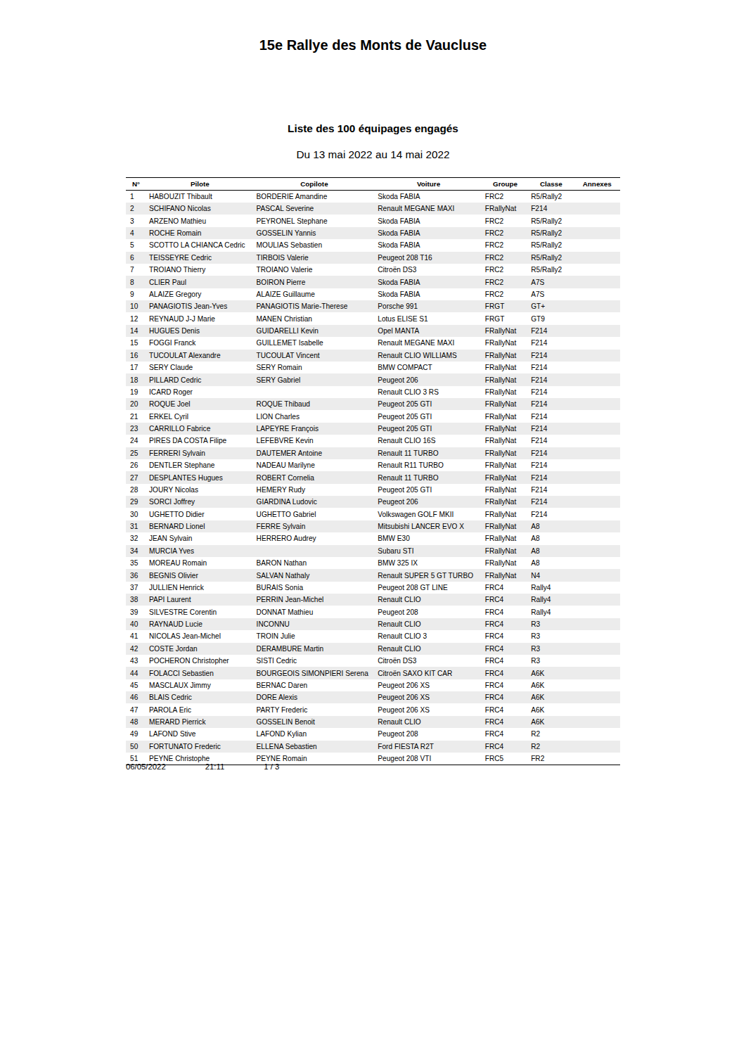15e Rallye des Monts de Vaucluse
Liste des 100 équipages engagés
Du 13 mai 2022 au 14 mai 2022
| N° | Pilote | Copilote | Voiture | Groupe | Classe | Annexes |
| --- | --- | --- | --- | --- | --- | --- |
| 1 | HABOUZIT Thibault | BORDERIE Amandine | Skoda FABIA | FRC2 | R5/Rally2 | |
| 2 | SCHIFANO Nicolas | PASCAL Severine | Renault MEGANE MAXI | FRallyNat | F214 | |
| 3 | ARZENO Mathieu | PEYRONEL Stephane | Skoda FABIA | FRC2 | R5/Rally2 | |
| 4 | ROCHE Romain | GOSSELIN Yannis | Skoda FABIA | FRC2 | R5/Rally2 | |
| 5 | SCOTTO LA CHIANCA Cedric | MOULIAS Sebastien | Skoda FABIA | FRC2 | R5/Rally2 | |
| 6 | TEISSEYRE Cedric | TIRBOIS Valerie | Peugeot 208 T16 | FRC2 | R5/Rally2 | |
| 7 | TROIANO Thierry | TROIANO Valerie | Citroën DS3 | FRC2 | R5/Rally2 | |
| 8 | CLIER Paul | BOIRON Pierre | Skoda FABIA | FRC2 | A7S | |
| 9 | ALAIZE Gregory | ALAIZE Guillaume | Skoda FABIA | FRC2 | A7S | |
| 10 | PANAGIOTIS Jean-Yves | PANAGIOTIS Marie-Therese | Porsche 991 | FRGT | GT+ | |
| 12 | REYNAUD J-J Marie | MANEN Christian | Lotus ELISE S1 | FRGT | GT9 | |
| 14 | HUGUES Denis | GUIDARELLI Kevin | Opel MANTA | FRallyNat | F214 | |
| 15 | FOGGI Franck | GUILLEMET Isabelle | Renault MEGANE MAXI | FRallyNat | F214 | |
| 16 | TUCOULAT Alexandre | TUCOULAT Vincent | Renault CLIO WILLIAMS | FRallyNat | F214 | |
| 17 | SERY Claude | SERY Romain | BMW COMPACT | FRallyNat | F214 | |
| 18 | PILLARD Cedric | SERY Gabriel | Peugeot 206 | FRallyNat | F214 | |
| 19 | ICARD Roger | | Renault CLIO 3 RS | FRallyNat | F214 | |
| 20 | ROQUE Joel | ROQUE Thibaud | Peugeot 205 GTI | FRallyNat | F214 | |
| 21 | ERKEL Cyril | LION Charles | Peugeot 205 GTI | FRallyNat | F214 | |
| 23 | CARRILLO Fabrice | LAPEYRE François | Peugeot 205 GTI | FRallyNat | F214 | |
| 24 | PIRES DA COSTA Filipe | LEFEBVRE Kevin | Renault CLIO 16S | FRallyNat | F214 | |
| 25 | FERRERI Sylvain | DAUTEMER Antoine | Renault 11 TURBO | FRallyNat | F214 | |
| 26 | DENTLER Stephane | NADEAU Marilyne | Renault R11 TURBO | FRallyNat | F214 | |
| 27 | DESPLANTES Hugues | ROBERT Cornelia | Renault 11 TURBO | FRallyNat | F214 | |
| 28 | JOURY Nicolas | HEMERY Rudy | Peugeot 205 GTI | FRallyNat | F214 | |
| 29 | SORCI Joffrey | GIARDINA Ludovic | Peugeot 206 | FRallyNat | F214 | |
| 30 | UGHETTO Didier | UGHETTO Gabriel | Volkswagen GOLF MKII | FRallyNat | F214 | |
| 31 | BERNARD Lionel | FERRE Sylvain | Mitsubishi LANCER EVO X | FRallyNat | A8 | |
| 32 | JEAN Sylvain | HERRERO Audrey | BMW E30 | FRallyNat | A8 | |
| 34 | MURCIA Yves | | Subaru STI | FRallyNat | A8 | |
| 35 | MOREAU Romain | BARON Nathan | BMW 325 IX | FRallyNat | A8 | |
| 36 | BEGNIS Olivier | SALVAN Nathaly | Renault SUPER 5 GT TURBO | FRallyNat | N4 | |
| 37 | JULLIEN Henrick | BURAIS Sonia | Peugeot 208 GT LINE | FRC4 | Rally4 | |
| 38 | PAPI Laurent | PERRIN Jean-Michel | Renault CLIO | FRC4 | Rally4 | |
| 39 | SILVESTRE Corentin | DONNAT Mathieu | Peugeot 208 | FRC4 | Rally4 | |
| 40 | RAYNAUD Lucie | INCONNU | Renault CLIO | FRC4 | R3 | |
| 41 | NICOLAS Jean-Michel | TROIN Julie | Renault CLIO 3 | FRC4 | R3 | |
| 42 | COSTE Jordan | DERAMBURE Martin | Renault CLIO | FRC4 | R3 | |
| 43 | POCHERON Christopher | SISTI Cedric | Citroën DS3 | FRC4 | R3 | |
| 44 | FOLACCI Sebastien | BOURGEOIS SIMONPIERI Serena | Citroën SAXO KIT CAR | FRC4 | A6K | |
| 45 | MASCLAUX Jimmy | BERNAC Daren | Peugeot 206 XS | FRC4 | A6K | |
| 46 | BLAIS Cedric | DORE Alexis | Peugeot 206 XS | FRC4 | A6K | |
| 47 | PAROLA Eric | PARTY Frederic | Peugeot 206 XS | FRC4 | A6K | |
| 48 | MERARD Pierrick | GOSSELIN Benoit | Renault CLIO | FRC4 | A6K | |
| 49 | LAFOND Stive | LAFOND Kylian | Peugeot 208 | FRC4 | R2 | |
| 50 | FORTUNATO Frederic | ELLENA Sebastien | Ford FIESTA R2T | FRC4 | R2 | |
| 51 | PEYNE Christophe | PEYNE Romain | Peugeot 208 VTI | FRC5 | FR2 | |
06/05/2022 21:11 1 / 3